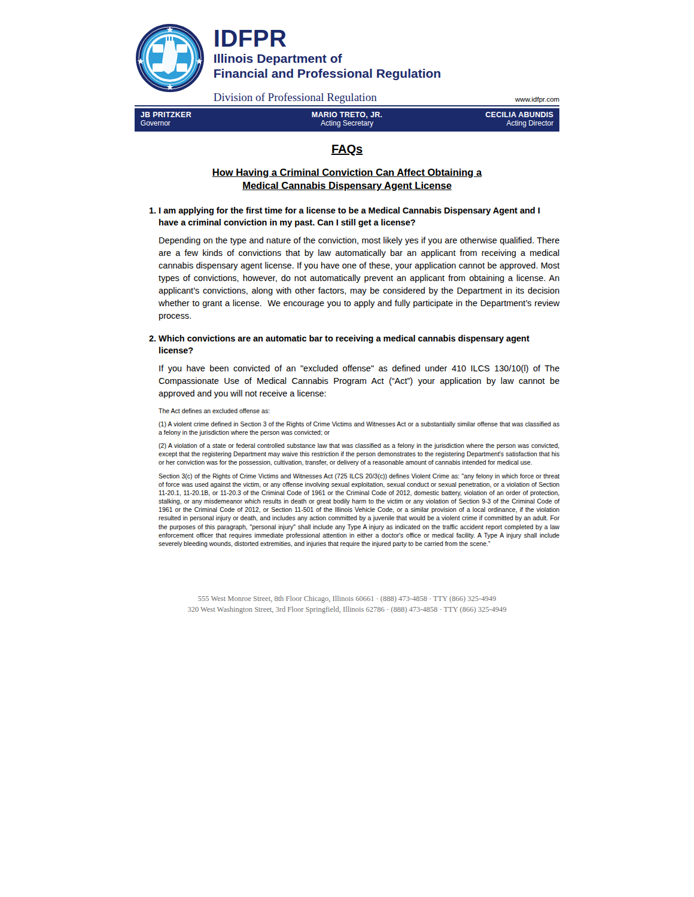IDFPR
Illinois Department of
Financial and Professional Regulation
Division of Professional Regulation
www.idfpr.com
JB PRITZKER
Governor
MARIO TRETO, JR.
Acting Secretary
CECILIA ABUNDIS
Acting Director
FAQs
How Having a Criminal Conviction Can Affect Obtaining a
Medical Cannabis Dispensary Agent License
I am applying for the first time for a license to be a Medical Cannabis Dispensary Agent and I have a criminal conviction in my past. Can I still get a license?
Depending on the type and nature of the conviction, most likely yes if you are otherwise qualified. There are a few kinds of convictions that by law automatically bar an applicant from receiving a medical cannabis dispensary agent license. If you have one of these, your application cannot be approved. Most types of convictions, however, do not automatically prevent an applicant from obtaining a license. An applicant’s convictions, along with other factors, may be considered by the Department in its decision whether to grant a license. We encourage you to apply and fully participate in the Department’s review process.
Which convictions are an automatic bar to receiving a medical cannabis dispensary agent license?
If you have been convicted of an "excluded offense" as defined under 410 ILCS 130/10(l) of The Compassionate Use of Medical Cannabis Program Act (“Act”) your application by law cannot be approved and you will not receive a license:
The Act defines an excluded offense as:
(1) A violent crime defined in Section 3 of the Rights of Crime Victims and Witnesses Act or a substantially similar offense that was classified as a felony in the jurisdiction where the person was convicted; or
(2) A violation of a state or federal controlled substance law that was classified as a felony in the jurisdiction where the person was convicted, except that the registering Department may waive this restriction if the person demonstrates to the registering Department's satisfaction that his or her conviction was for the possession, cultivation, transfer, or delivery of a reasonable amount of cannabis intended for medical use.
Section 3(c) of the Rights of Crime Victims and Witnesses Act (725 ILCS 20/3(c)) defines Violent Crime as: "any felony in which force or threat of force was used against the victim, or any offense involving sexual exploitation, sexual conduct or sexual penetration, or a violation of Section 11-20.1, 11-20.1B, or 11-20.3 of the Criminal Code of 1961 or the Criminal Code of 2012, domestic battery, violation of an order of protection, stalking, or any misdemeanor which results in death or great bodily harm to the victim or any violation of Section 9-3 of the Criminal Code of 1961 or the Criminal Code of 2012, or Section 11-501 of the Illinois Vehicle Code, or a similar provision of a local ordinance, if the violation resulted in personal injury or death, and includes any action committed by a juvenile that would be a violent crime if committed by an adult. For the purposes of this paragraph, "personal injury" shall include any Type A injury as indicated on the traffic accident report completed by a law enforcement officer that requires immediate professional attention in either a doctor's office or medical facility. A Type A injury shall include severely bleeding wounds, distorted extremities, and injuries that require the injured party to be carried from the scene.”
555 West Monroe Street, 8th Floor Chicago, Illinois 60661 · (888) 473-4858 · TTY (866) 325-4949
320 West Washington Street, 3rd Floor Springfield, Illinois 62786 · (888) 473-4858 · TTY (866) 325-4949